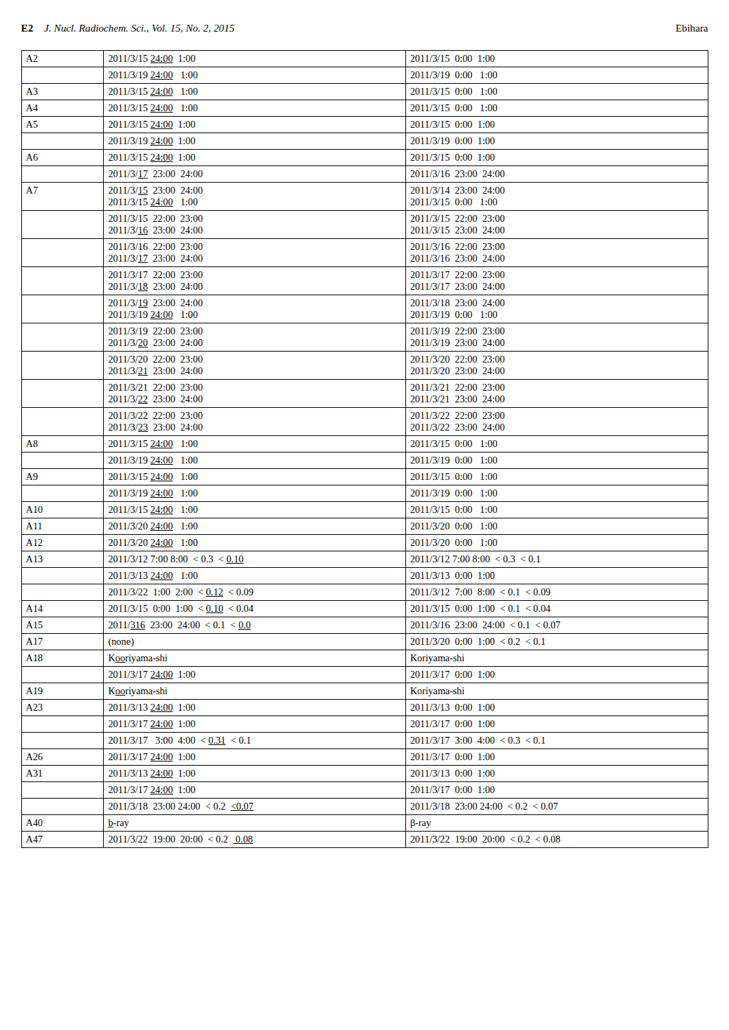E2 J. Nucl. Radiochem. Sci., Vol. 15, No. 2, 2015
Ebihara
| A2 | 2011/3/15 24:00 1:00 | 2011/3/15 0:00 1:00 |
| | 2011/3/19 24:00 1:00 | 2011/3/19 0:00 1:00 |
| A3 | 2011/3/15 24:00 1:00 | 2011/3/15 0:00 1:00 |
| A4 | 2011/3/15 24:00 1:00 | 2011/3/15 0:00 1:00 |
| A5 | 2011/3/15 24:00 1:00 | 2011/3/15 0:00 1:00 |
| | 2011/3/19 24:00 1:00 | 2011/3/19 0:00 1:00 |
| A6 | 2011/3/15 24:00 1:00 | 2011/3/15 0:00 1:00 |
| | 2011/3/ 17 23:00 24:00 | 2011/3/16 23:00 24:00 |
| A7 | 2011/3/ 15 23:00 24:00 2011/3/15 24:00 1:00 | 2011/3/14 23:00 24:00 2011/3/15 0:00 1:00 |
| | 2011/3/15 22:00 23:00 2011/3/ 16 23:00 24:00 | 2011/3/15 22:00 23:00 2011/3/15 23:00 24:00 |
| | 2011/3/16 22:00 23:00 2011/3/ 17 23:00 24:00 | 2011/3/16 22:00 23:00 2011/3/16 23:00 24:00 |
| | 2011/3/17 22:00 23:00 2011/3/ 18 23:00 24:00 | 2011/3/17 22:00 23:00 2011/3/17 23:00 24:00 |
| | 2011/3/ 19 23:00 24:00 2011/3/19 24:00 1:00 | 2011/3/18 23:00 24:00 2011/3/19 0:00 1:00 |
| | 2011/3/19 22:00 23:00 2011/3/ 20 23:00 24:00 | 2011/3/19 22:00 23:00 2011/3/19 23:00 24:00 |
| | 2011/3/20 22:00 23:00 2011/3/ 21 23:00 24:00 | 2011/3/20 22:00 23:00 2011/3/20 23:00 24:00 |
| | 2011/3/21 22:00 23:00 2011/3/ 22 23:00 24:00 | 2011/3/21 22:00 23:00 2011/3/21 23:00 24:00 |
| | 2011/3/22 22:00 23:00 2011/3/ 23 23:00 24:00 | 2011/3/22 22:00 23:00 2011/3/22 23:00 24:00 |
| A8 | 2011/3/15 24:00 1:00 | 2011/3/15 0:00 1:00 |
| | 2011/3/19 24:00 1:00 | 2011/3/19 0:00 1:00 |
| A9 | 2011/3/15 24:00 1:00 | 2011/3/15 0:00 1:00 |
| | 2011/3/19 24:00 1:00 | 2011/3/19 0:00 1:00 |
| A10 | 2011/3/15 24:00 1:00 | 2011/3/15 0:00 1:00 |
| A11 | 2011/3/20 24:00 1:00 | 2011/3/20 0:00 1:00 |
| A12 | 2011/3/20 24:00 1:00 | 2011/3/20 0:00 1:00 |
| A13 | 2011/3/12 7:00 8:00 < 0.3 < 0.10 | 2011/3/12 7:00 8:00 < 0.3 < 0.1 |
| | 2011/3/13 24:00 1:00 | 2011/3/13 0:00 1:00 |
| | 2011/3/22 1:00 2:00 < 0.12 < 0.09 | 2011/3/12 7:00 8:00 < 0.1 < 0.09 |
| A14 | 2011/3/15 0:00 1:00 < 0.10 < 0.04 | 2011/3/15 0:00 1:00 < 0.1 < 0.04 |
| A15 | 2011/ 316 23:00 24:00 < 0.1 < 0.0 | 2011/3/16 23:00 24:00 < 0.1 < 0.07 |
| A17 | (none) | 2011/3/20 0:00 1:00 < 0.2 < 0.1 |
| A18 | K oo riyama-shi | Koriyama-shi |
| | 2011/3/17 24:00 1:00 | 2011/3/17 0:00 1:00 |
| A19 | K oo riyama-shi | Koriyama-shi |
| A23 | 2011/3/13 24:00 1:00 | 2011/3/13 0:00 1:00 |
| | 2011/3/17 24:00 1:00 | 2011/3/17 0:00 1:00 |
| | 2011/3/17 3:00 4:00 < 0.31 < 0.1 | 2011/3/17 3:00 4:00 < 0.3 < 0.1 |
| A26 | 2011/3/17 24:00 1:00 | 2011/3/17 0:00 1:00 |
| A31 | 2011/3/13 24:00 1:00 | 2011/3/13 0:00 1:00 |
| | 2011/3/17 24:00 1:00 | 2011/3/17 0:00 1:00 |
| | 2011/3/18 23:00 24:00 < 0.2 <0.07 | 2011/3/18 23:00 24:00 < 0.2 < 0.07 |
| A40 | b -ray | β-ray |
| A47 | 2011/3/22 19:00 20:00 < 0.2 0.08 | 2011/3/22 19:00 20:00 < 0.2 < 0.08 |